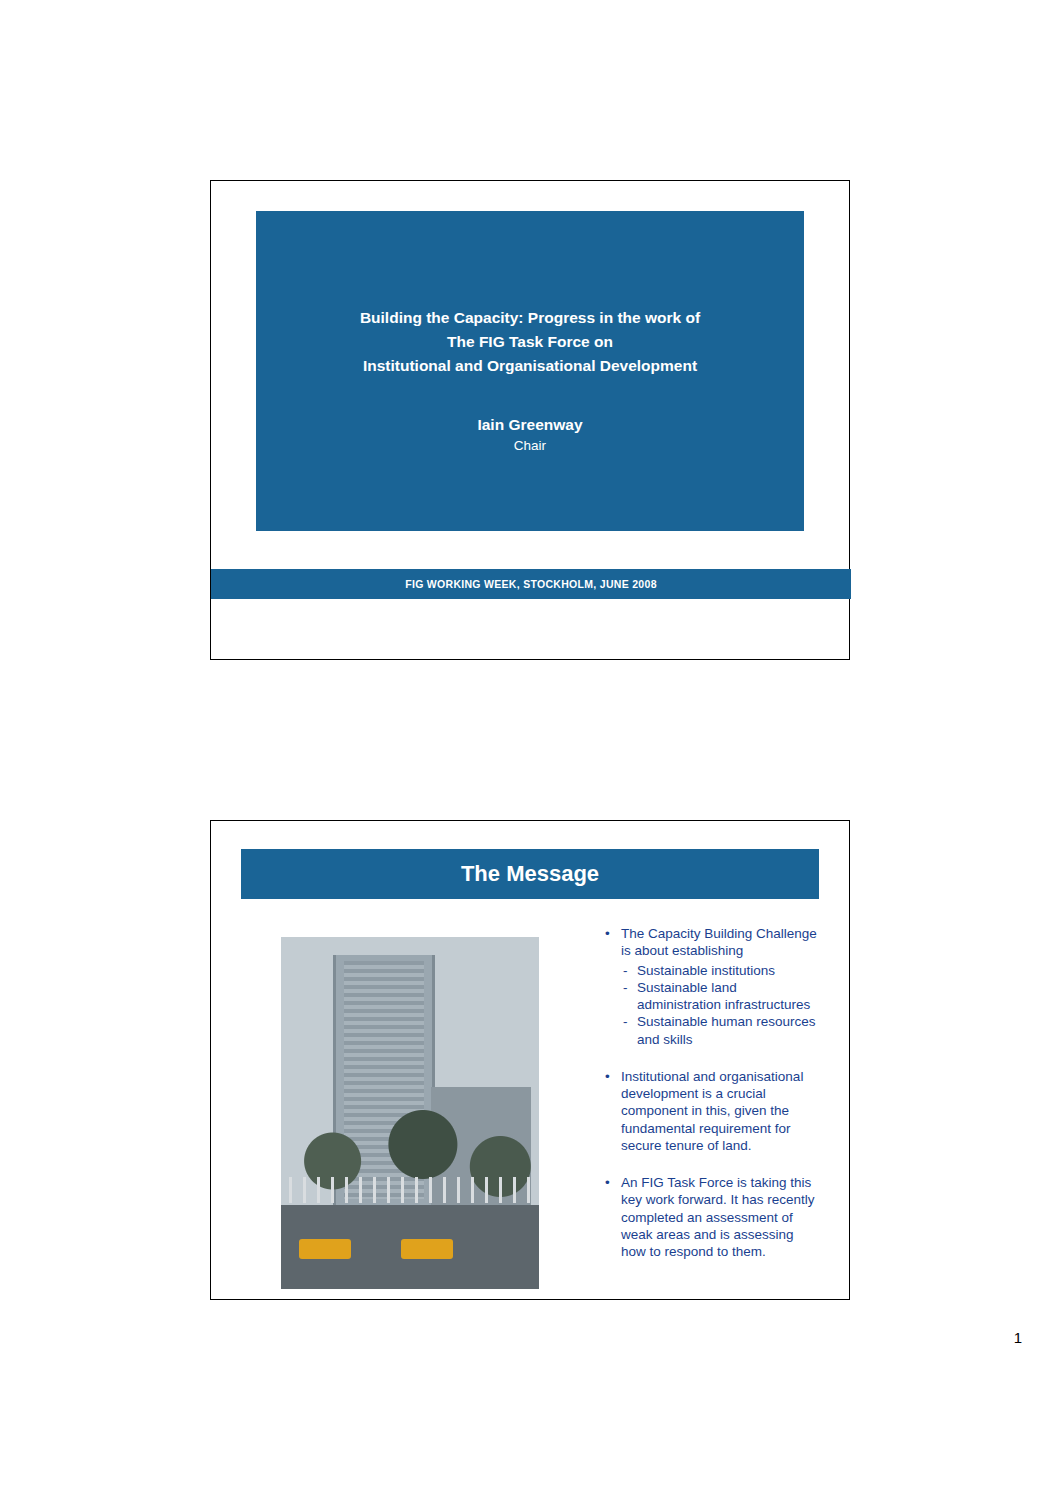Building the Capacity: Progress in the work of
The FIG Task Force on
Institutional and Organisational Development
Iain Greenway
Chair
FIG WORKING WEEK, STOCKHOLM, JUNE 2008
The Message
The Capacity Building Challenge is about establishing
Sustainable institutions
Sustainable land administration infrastructures
Sustainable human resources and skills
Institutional and organisational development is a crucial component in this, given the fundamental requirement for secure tenure of land.
An FIG Task Force is taking this key work forward. It has recently completed an assessment of weak areas and is assessing how to respond to them.
1